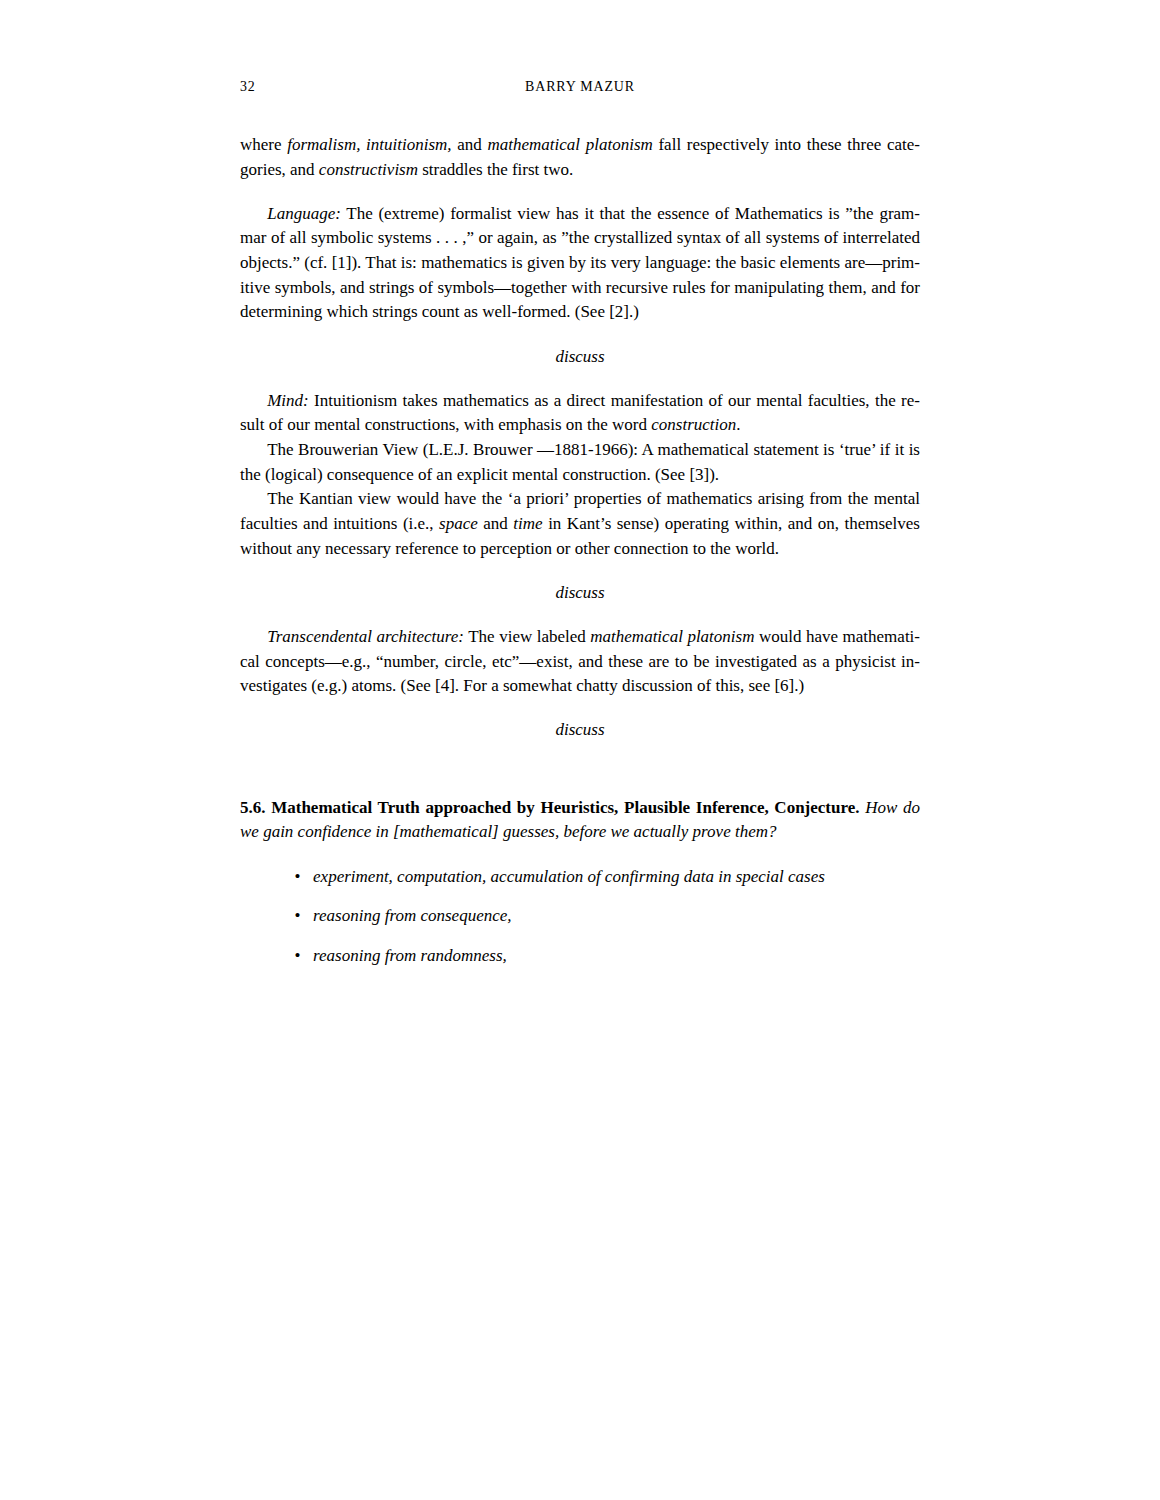32 BARRY MAZUR
where formalism, intuitionism, and mathematical platonism fall respectively into these three categories, and constructivism straddles the first two.
Language: The (extreme) formalist view has it that the essence of Mathematics is ”the grammar of all symbolic systems . . . ,” or again, as ”the crystallized syntax of all systems of interrelated objects.” (cf. [1]). That is: mathematics is given by its very language: the basic elements are—primitive symbols, and strings of symbols—together with recursive rules for manipulating them, and for determining which strings count as well-formed. (See [2].)
discuss
Mind: Intuitionism takes mathematics as a direct manifestation of our mental faculties, the result of our mental constructions, with emphasis on the word construction.
The Brouwerian View (L.E.J. Brouwer —1881-1966): A mathematical statement is ‘true’ if it is the (logical) consequence of an explicit mental construction. (See [3]).
The Kantian view would have the ‘a priori’ properties of mathematics arising from the mental faculties and intuitions (i.e., space and time in Kant’s sense) operating within, and on, themselves without any necessary reference to perception or other connection to the world.
discuss
Transcendental architecture: The view labeled mathematical platonism would have mathematical concepts—e.g., “number, circle, etc”—exist, and these are to be investigated as a physicist investigates (e.g.) atoms. (See [4]. For a somewhat chatty discussion of this, see [6].)
discuss
5.6. Mathematical Truth approached by Heuristics, Plausible Inference, Conjecture. How do we gain confidence in [mathematical] guesses, before we actually prove them?
experiment, computation, accumulation of confirming data in special cases
reasoning from consequence,
reasoning from randomness,